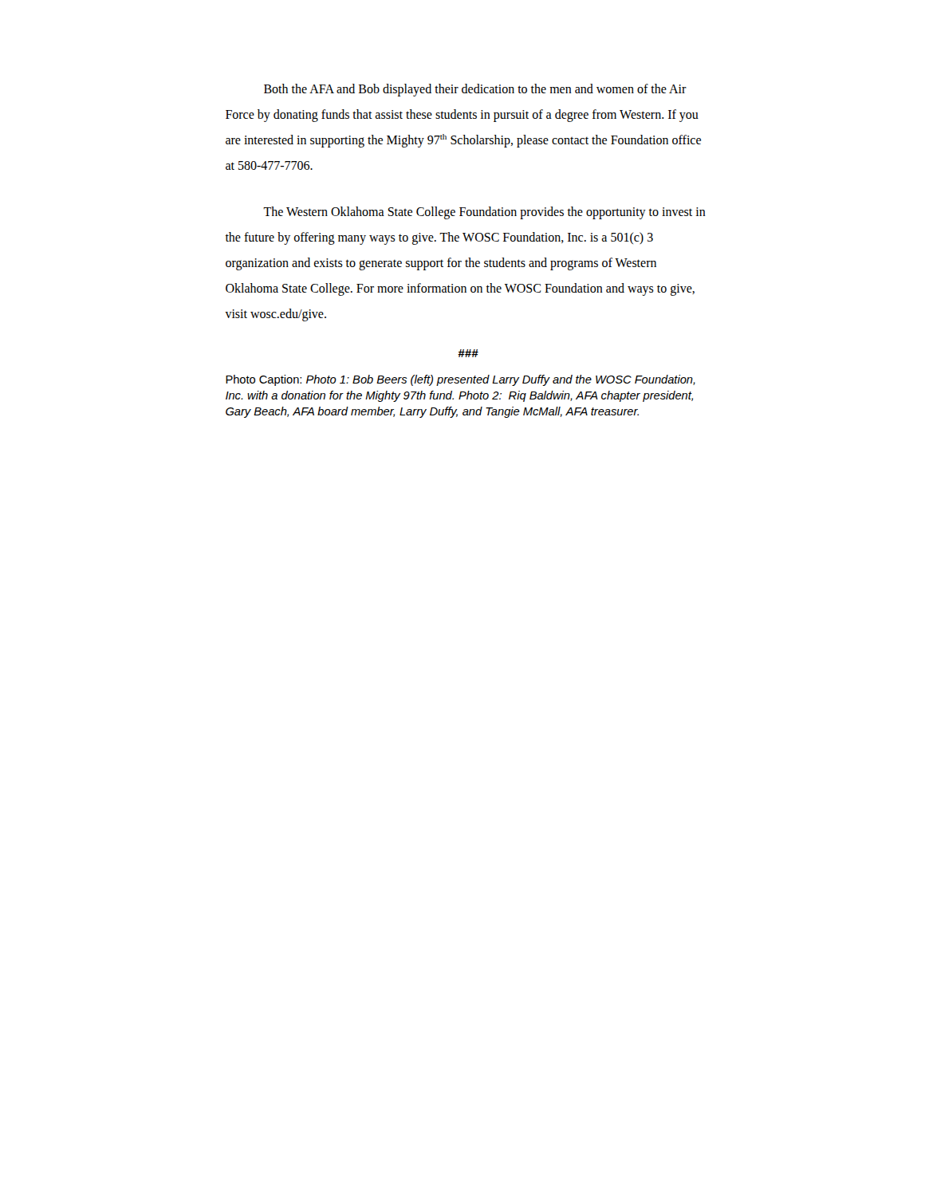Both the AFA and Bob displayed their dedication to the men and women of the Air Force by donating funds that assist these students in pursuit of a degree from Western. If you are interested in supporting the Mighty 97th Scholarship, please contact the Foundation office at 580-477-7706.
The Western Oklahoma State College Foundation provides the opportunity to invest in the future by offering many ways to give. The WOSC Foundation, Inc. is a 501(c) 3 organization and exists to generate support for the students and programs of Western Oklahoma State College. For more information on the WOSC Foundation and ways to give, visit wosc.edu/give.
###
Photo Caption: Photo 1: Bob Beers (left) presented Larry Duffy and the WOSC Foundation, Inc. with a donation for the Mighty 97th fund. Photo 2: Riq Baldwin, AFA chapter president, Gary Beach, AFA board member, Larry Duffy, and Tangie McMall, AFA treasurer.